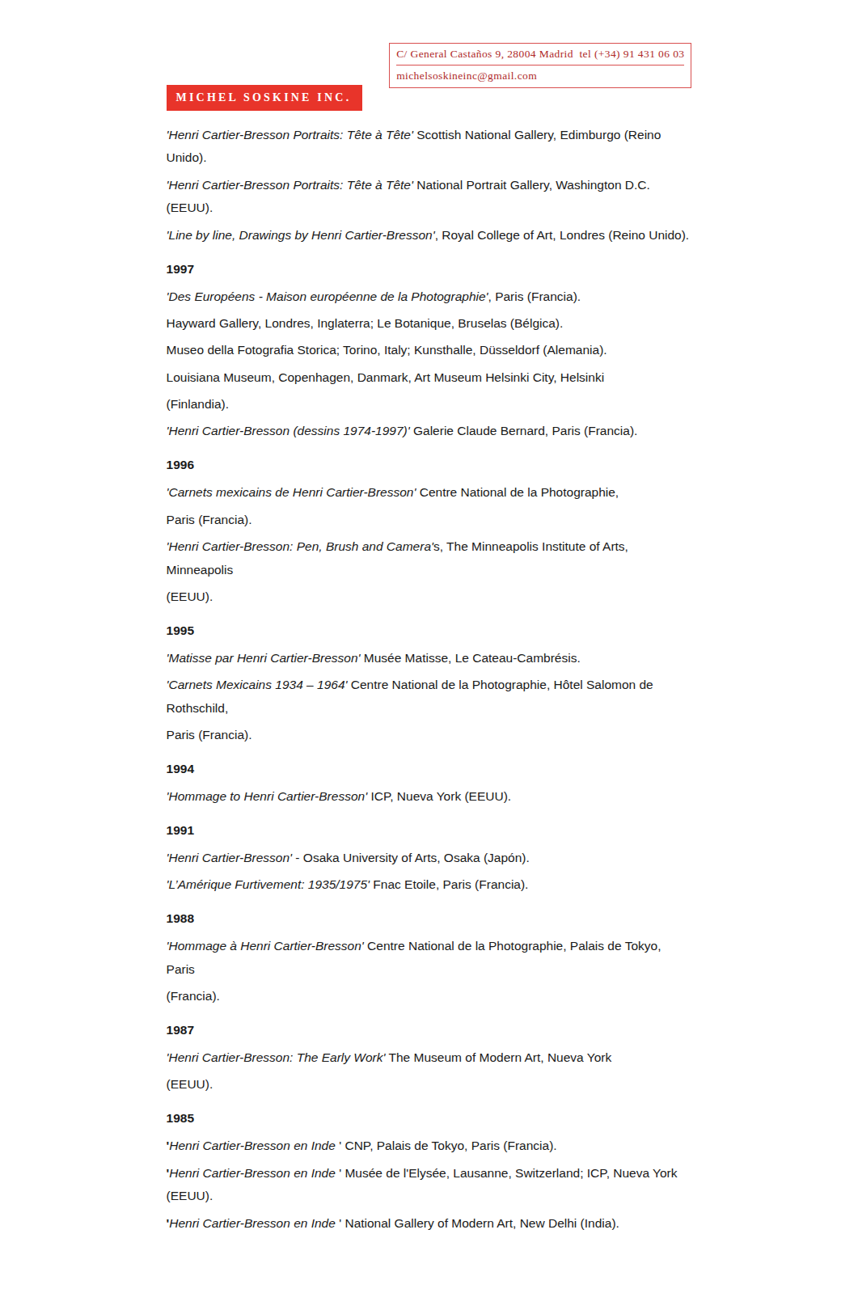C/ General Castaños 9, 28004 Madrid tel (+34) 91 431 06 03
michelsoskineinc@gmail.com
MICHEL SOSKINE INC.
'Henri Cartier-Bresson Portraits: Tête à Tête' Scottish National Gallery, Edimburgo (Reino Unido).
'Henri Cartier-Bresson Portraits: Tête à Tête' National Portrait Gallery, Washington D.C. (EEUU).
'Line by line, Drawings by Henri Cartier-Bresson', Royal College of Art, Londres (Reino Unido).
1997
'Des Européens - Maison européenne de la Photographie', Paris (Francia).
Hayward Gallery, Londres, Inglaterra; Le Botanique, Bruselas (Bélgica).
Museo della Fotografia Storica; Torino, Italy; Kunsthalle, Düsseldorf (Alemania).
Louisiana Museum, Copenhagen, Danmark, Art Museum Helsinki City, Helsinki
(Finlandia).
'Henri Cartier-Bresson (dessins 1974-1997)' Galerie Claude Bernard, Paris (Francia).
1996
'Carnets mexicains de Henri Cartier-Bresson' Centre National de la Photographie,
Paris (Francia).
'Henri Cartier-Bresson: Pen, Brush and Camera's, The Minneapolis Institute of Arts, Minneapolis
(EEUU).
1995
'Matisse par Henri Cartier-Bresson' Musée Matisse, Le Cateau-Cambrésis.
'Carnets Mexicains 1934 – 1964' Centre National de la Photographie, Hôtel Salomon de Rothschild,
Paris (Francia).
1994
'Hommage to Henri Cartier-Bresson' ICP, Nueva York (EEUU).
1991
'Henri Cartier-Bresson' - Osaka University of Arts, Osaka (Japón).
'L’Amérique Furtivement: 1935/1975' Fnac Etoile, Paris (Francia).
1988
'Hommage à Henri Cartier-Bresson' Centre National de la Photographie, Palais de Tokyo, Paris
(Francia).
1987
'Henri Cartier-Bresson: The Early Work' The Museum of Modern Art, Nueva York
(EEUU).
1985
'Henri Cartier-Bresson en Inde ' CNP, Palais de Tokyo, Paris (Francia).
'Henri Cartier-Bresson en Inde ' Musée de l'Elysée, Lausanne, Switzerland; ICP, Nueva York (EEUU).
'Henri Cartier-Bresson en Inde ' National Gallery of Modern Art, New Delhi (India).